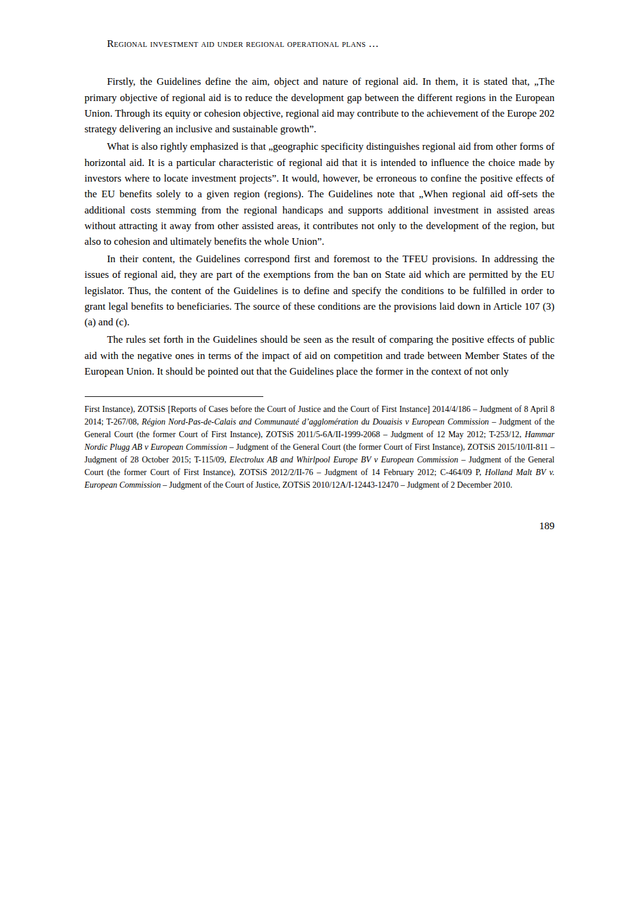Regional investment aid under regional operational plans …
Firstly, the Guidelines define the aim, object and nature of regional aid. In them, it is stated that, „The primary objective of regional aid is to reduce the development gap between the different regions in the European Union. Through its equity or cohesion objective, regional aid may contribute to the achievement of the Europe 202 strategy delivering an inclusive and sustainable growth”.
What is also rightly emphasized is that „geographic specificity distinguishes regional aid from other forms of horizontal aid. It is a particular characteristic of regional aid that it is intended to influence the choice made by investors where to locate investment projects”. It would, however, be erroneous to confine the positive effects of the EU benefits solely to a given region (regions). The Guidelines note that „When regional aid off-sets the additional costs stemming from the regional handicaps and supports additional investment in assisted areas without attracting it away from other assisted areas, it contributes not only to the development of the region, but also to cohesion and ultimately benefits the whole Union”.
In their content, the Guidelines correspond first and foremost to the TFEU provisions. In addressing the issues of regional aid, they are part of the exemptions from the ban on State aid which are permitted by the EU legislator. Thus, the content of the Guidelines is to define and specify the conditions to be fulfilled in order to grant legal benefits to beneficiaries. The source of these conditions are the provisions laid down in Article 107 (3) (a) and (c).
The rules set forth in the Guidelines should be seen as the result of comparing the positive effects of public aid with the negative ones in terms of the impact of aid on competition and trade between Member States of the European Union. It should be pointed out that the Guidelines place the former in the context of not only
First Instance), ZOTSiS [Reports of Cases before the Court of Justice and the Court of First Instance] 2014/4/186 – Judgment of 8 April 8 2014; T-267/08, Région Nord-Pas-de-Calais and Communauté d’agglomération du Douaisis v European Commission – Judgment of the General Court (the former Court of First Instance), ZOTSiS 2011/5-6A/II-1999-2068 – Judgment of 12 May 2012; T-253/12, Hammar Nordic Plugg AB v European Commission – Judgment of the General Court (the former Court of First Instance), ZOTSiS 2015/10/II-811 – Judgment of 28 October 2015; T-115/09, Electrolux AB and Whirlpool Europe BV v European Commission – Judgment of the General Court (the former Court of First Instance), ZOTSiS 2012/2/II-76 – Judgment of 14 February 2012; C-464/09 P, Holland Malt BV v. European Commission – Judgment of the Court of Justice, ZOTSiS 2010/12A/I-12443-12470 – Judgment of 2 December 2010.
189